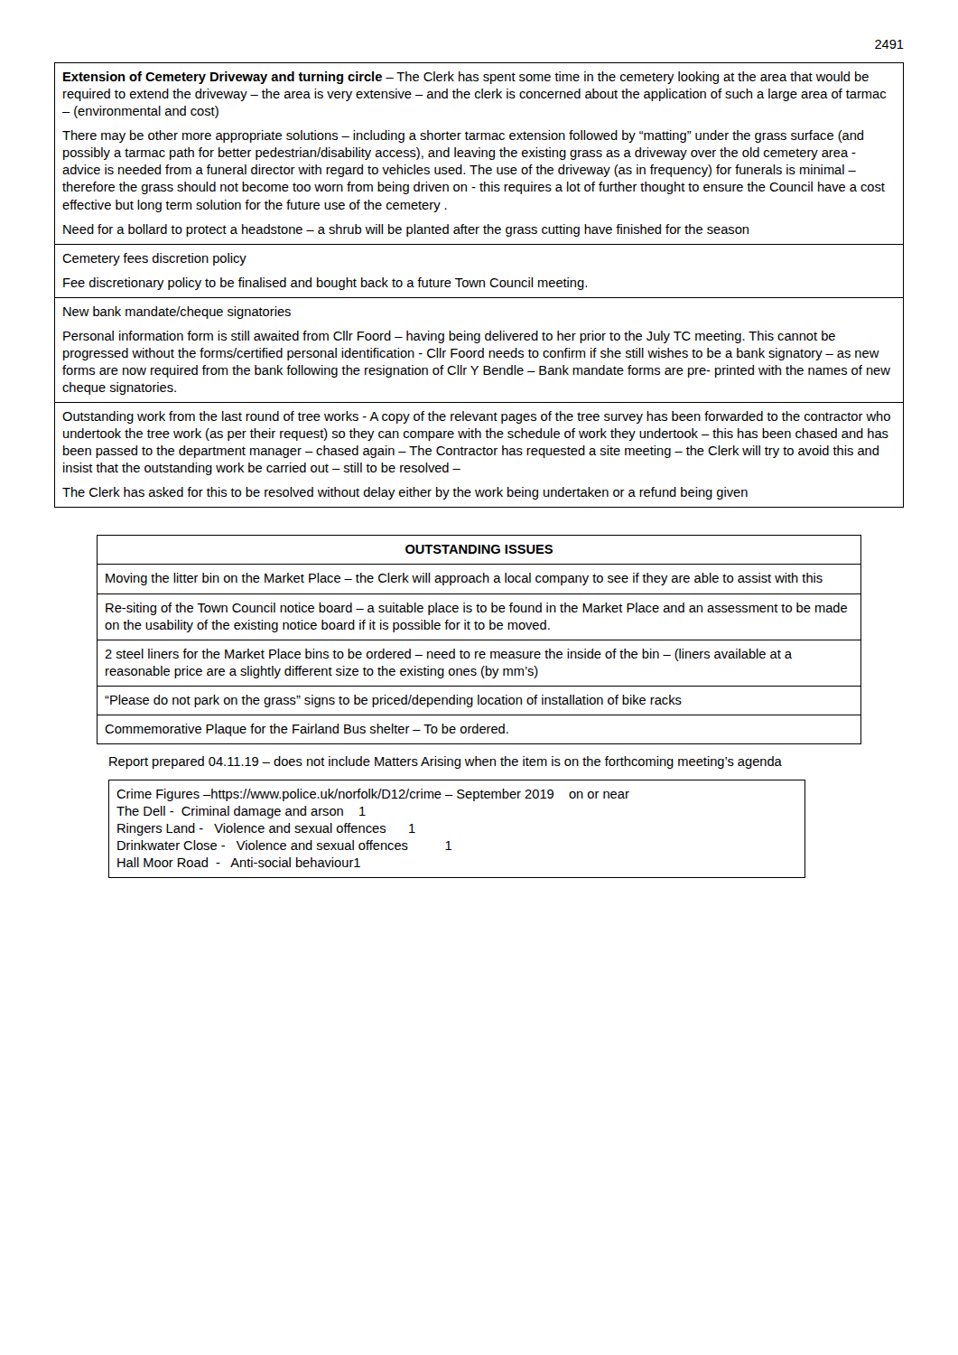2491
| Extension of Cemetery Driveway and turning circle – The Clerk has spent some time in the cemetery looking at the area that would be required to extend the driveway – the area is very extensive – and the clerk is concerned about the application of such a large area of tarmac – (environmental and cost) There may be other more appropriate solutions – including a shorter tarmac extension followed by “matting” under the grass surface (and possibly a tarmac path for better pedestrian/disability access), and leaving the existing grass as a driveway over the old cemetery area - advice is needed from a funeral director with regard to vehicles used. The use of the driveway (as in frequency) for funerals is minimal – therefore the grass should not become too worn from being driven on - this requires a lot of further thought to ensure the Council have a cost effective but long term solution for the future use of the cemetery . Need for a bollard to protect a headstone – a shrub will be planted after the grass cutting have finished for the season |
| Cemetery fees discretion policy Fee discretionary policy to be finalised and bought back to a future Town Council meeting. |
| New bank mandate/cheque signatories Personal information form is still awaited from Cllr Foord – having being delivered to her prior to the July TC meeting. This cannot be progressed without the forms/certified personal identification - Cllr Foord needs to confirm if she still wishes to be a bank signatory – as new forms are now required from the bank following the resignation of Cllr Y Bendle – Bank mandate forms are pre- printed with the names of new cheque signatories. |
| Outstanding work from the last round of tree works - A copy of the relevant pages of the tree survey has been forwarded to the contractor who undertook the tree work (as per their request) so they can compare with the schedule of work they undertook – this has been chased and has been passed to the department manager – chased again – The Contractor has requested a site meeting – the Clerk will try to avoid this and insist that the outstanding work be carried out – still to be resolved – The Clerk has asked for this to be resolved without delay either by the work being undertaken or a refund being given |
| OUTSTANDING ISSUES |
| Moving the litter bin on the Market Place – the Clerk will approach a local company to see if they are able to assist with this |
| Re-siting of the Town Council notice board – a suitable place is to be found in the Market Place and an assessment to be made on the usability of the existing notice board if it is possible for it to be moved. |
| 2 steel liners for the Market Place bins to be ordered – need to re measure the inside of the bin – (liners available at a reasonable price are a slightly different size to the existing ones (by mm’s) |
| “Please do not park on the grass” signs to be priced/depending location of installation of bike racks |
| Commemorative Plaque for the Fairland Bus shelter – To be ordered. |
Report prepared 04.11.19 – does not include Matters Arising when the item is on the forthcoming meeting’s agenda
| Crime Figures –https://www.police.uk/norfolk/D12/crime – September 2019 on or near The Dell - Criminal damage and arson 1 Ringers Land - Violence and sexual offences 1 Drinkwater Close - Violence and sexual offences 1 Hall Moor Road - Anti-social behaviour 1 |